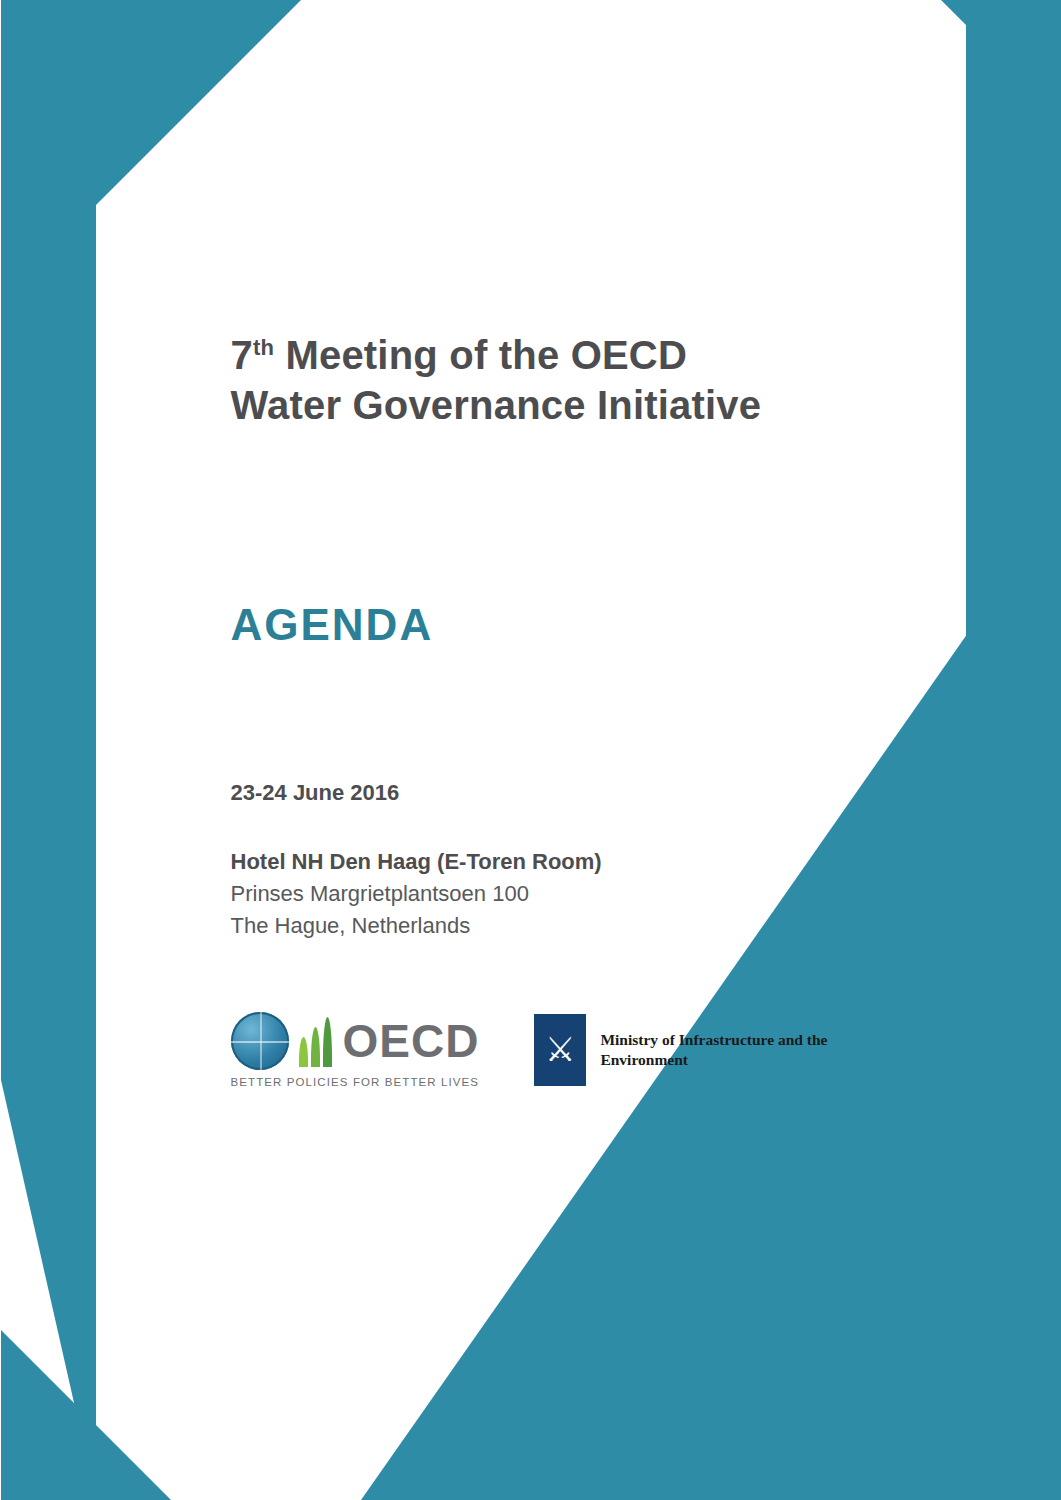7th Meeting of the OECD
Water Governance Initiative
AGENDA
23-24 June 2016
Hotel NH Den Haag (E-Toren Room) Prinses Margrietplantsoen 100
The Hague, Netherlands
OECD
BETTER POLICIES FOR BETTER LIVES
⚔
Ministry of Infrastructure and the
Environment